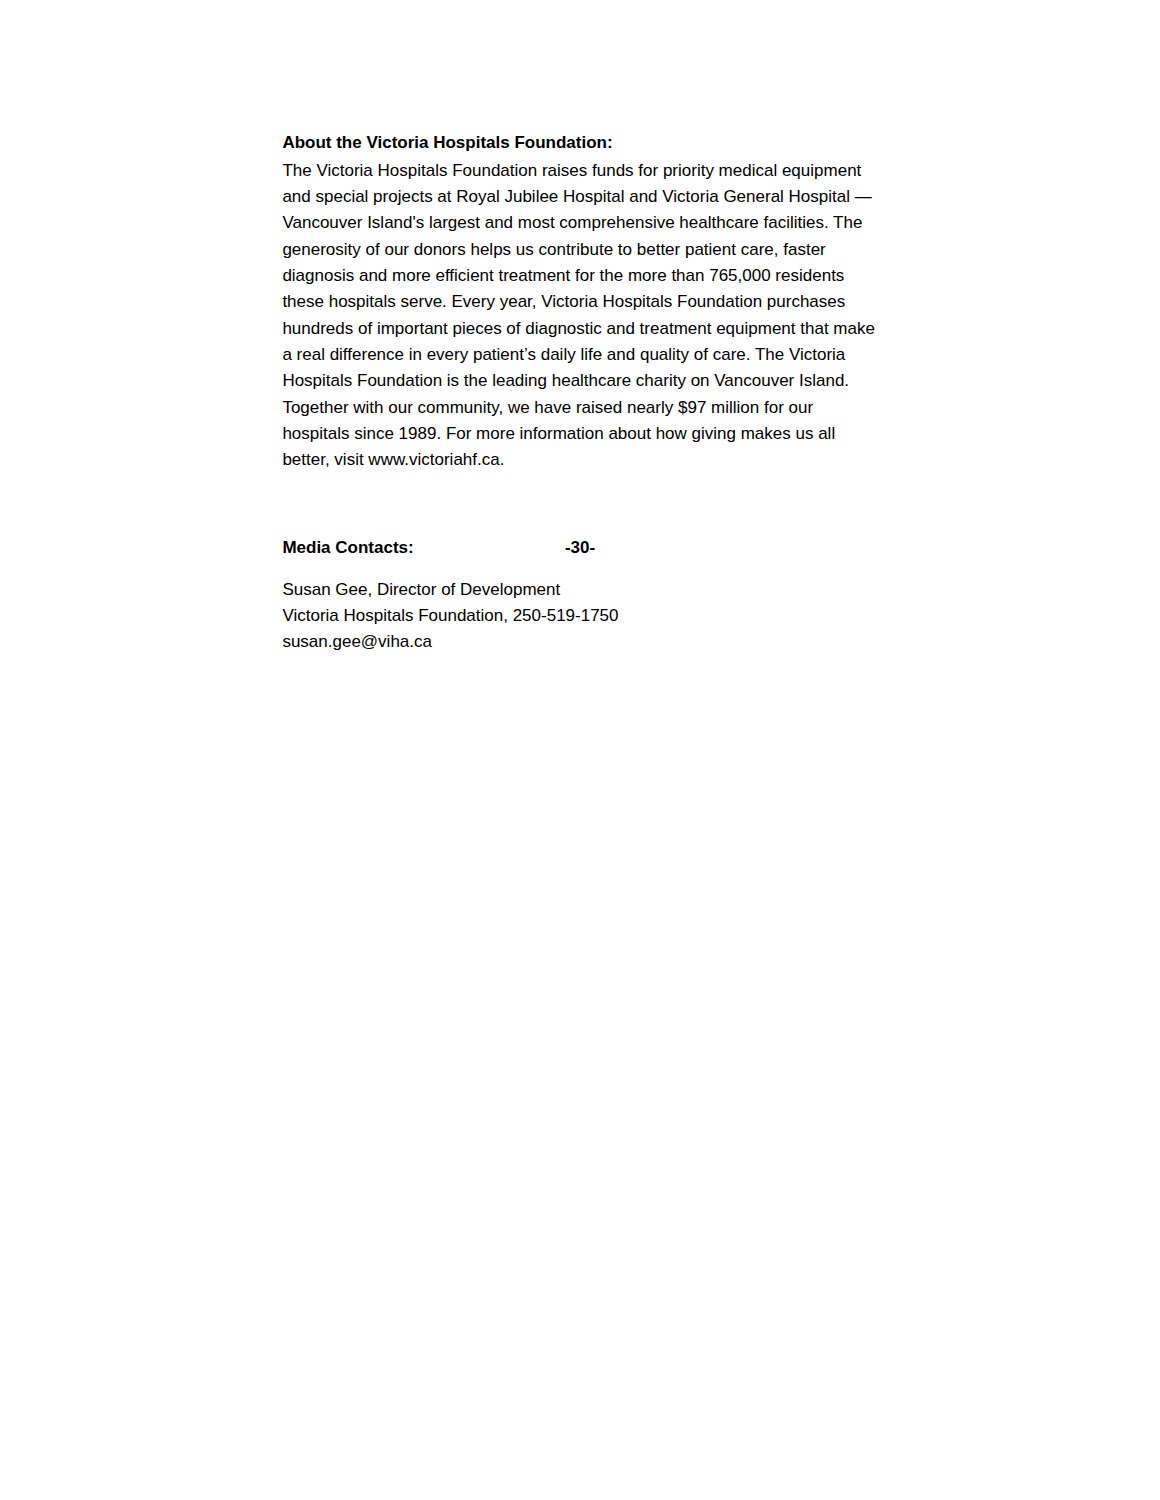About the Victoria Hospitals Foundation:
The Victoria Hospitals Foundation raises funds for priority medical equipment and special projects at Royal Jubilee Hospital and Victoria General Hospital — Vancouver Island's largest and most comprehensive healthcare facilities. The generosity of our donors helps us contribute to better patient care, faster diagnosis and more efficient treatment for the more than 765,000 residents these hospitals serve. Every year, Victoria Hospitals Foundation purchases hundreds of important pieces of diagnostic and treatment equipment that make a real difference in every patient’s daily life and quality of care. The Victoria Hospitals Foundation is the leading healthcare charity on Vancouver Island. Together with our community, we have raised nearly $97 million for our hospitals since 1989. For more information about how giving makes us all better, visit www.victoriahf.ca.
-30-
Media Contacts:
Susan Gee, Director of Development
Victoria Hospitals Foundation, 250-519-1750
susan.gee@viha.ca